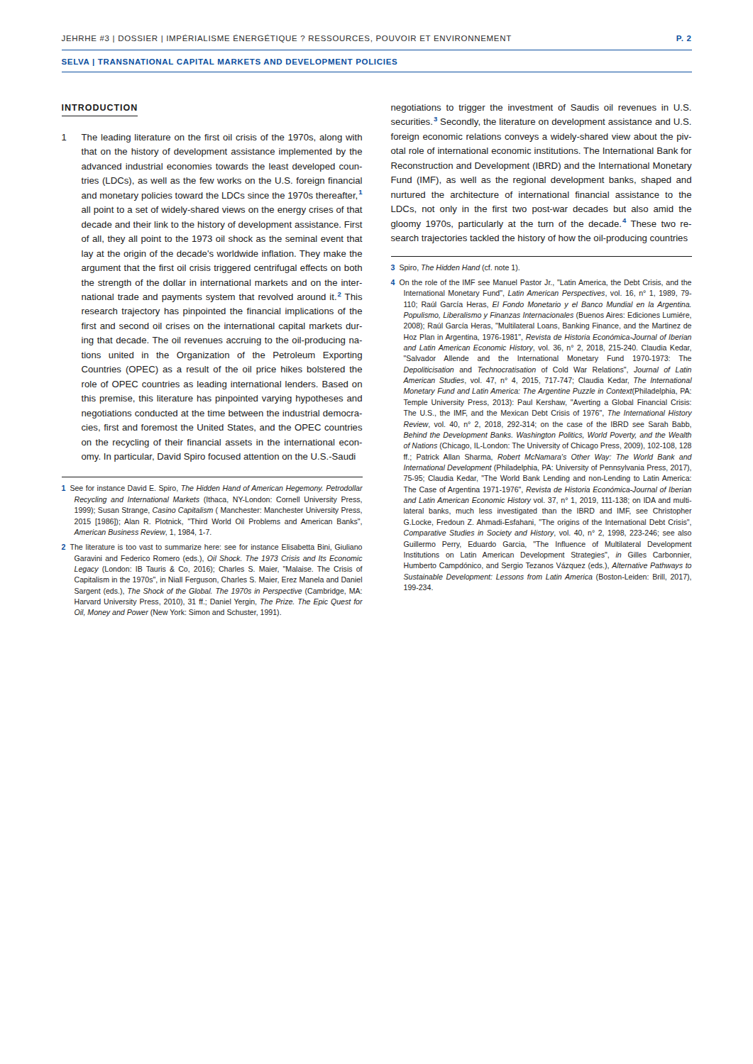JEHRHE #3 | DOSSIER | IMPÉRIALISME ÉNERGÉTIQUE ? RESSOURCES, POUVOIR ET ENVIRONNEMENT
P. 2
SELVA | TRANSNATIONAL CAPITAL MARKETS AND DEVELOPMENT POLICIES
INTRODUCTION
1
The leading literature on the first oil crisis of the 1970s, along with that on the history of development assistance implemented by the advanced industrial economies towards the least developed countries (LDCs), as well as the few works on the U.S. foreign financial and monetary policies toward the LDCs since the 1970s thereafter,1 all point to a set of widely-shared views on the energy crises of that decade and their link to the history of development assistance. First of all, they all point to the 1973 oil shock as the seminal event that lay at the origin of the decade's worldwide inflation. They make the argument that the first oil crisis triggered centrifugal effects on both the strength of the dollar in international markets and on the international trade and payments system that revolved around it.2 This research trajectory has pinpointed the financial implications of the first and second oil crises on the international capital markets during that decade. The oil revenues accruing to the oil-producing nations united in the Organization of the Petroleum Exporting Countries (OPEC) as a result of the oil price hikes bolstered the role of OPEC countries as leading international lenders. Based on this premise, this literature has pinpointed varying hypotheses and negotiations conducted at the time between the industrial democracies, first and foremost the United States, and the OPEC countries on the recycling of their financial assets in the international economy. In particular, David Spiro focused attention on the U.S.-Saudi
1 See for instance David E. Spiro, The Hidden Hand of American Hegemony. Petrodollar Recycling and International Markets (Ithaca, NY-London: Cornell University Press, 1999); Susan Strange, Casino Capitalism ( Manchester: Manchester University Press, 2015 [1986]); Alan R. Plotnick, "Third World Oil Problems and American Banks", American Business Review, 1, 1984, 1-7.
2 The literature is too vast to summarize here: see for instance Elisabetta Bini, Giuliano Garavini and Federico Romero (eds.), Oil Shock. The 1973 Crisis and Its Economic Legacy (London: IB Tauris & Co, 2016); Charles S. Maier, "Malaise. The Crisis of Capitalism in the 1970s", in Niall Ferguson, Charles S. Maier, Erez Manela and Daniel Sargent (eds.), The Shock of the Global. The 1970s in Perspective (Cambridge, MA: Harvard University Press, 2010), 31 ff.; Daniel Yergin, The Prize. The Epic Quest for Oil, Money and Power (New York: Simon and Schuster, 1991).
negotiations to trigger the investment of Saudis oil revenues in U.S. securities.3 Secondly, the literature on development assistance and U.S. foreign economic relations conveys a widely-shared view about the pivotal role of international economic institutions. The International Bank for Reconstruction and Development (IBRD) and the International Monetary Fund (IMF), as well as the regional development banks, shaped and nurtured the architecture of international financial assistance to the LDCs, not only in the first two post-war decades but also amid the gloomy 1970s, particularly at the turn of the decade.4 These two research trajectories tackled the history of how the oil-producing countries
3 Spiro, The Hidden Hand (cf. note 1).
4 On the role of the IMF see Manuel Pastor Jr., "Latin America, the Debt Crisis, and the International Monetary Fund", Latin American Perspectives, vol. 16, n° 1, 1989, 79-110; Raúl García Heras, El Fondo Monetario y el Banco Mundial en la Argentina. Populismo, Liberalismo y Finanzas Internacionales (Buenos Aires: Ediciones Lumiére, 2008); Raúl García Heras, "Multilateral Loans, Banking Finance, and the Martinez de Hoz Plan in Argentina, 1976-1981", Revista de Historia Económica-Journal of Iberian and Latin American Economic History, vol. 36, n° 2, 2018, 215-240. Claudia Kedar, "Salvador Allende and the International Monetary Fund 1970-1973: The Depoliticisation and Technocratisation of Cold War Relations", Journal of Latin American Studies, vol. 47, n° 4, 2015, 717-747; Claudia Kedar, The International Monetary Fund and Latin America: The Argentine Puzzle in Context(Philadelphia, PA: Temple University Press, 2013): Paul Kershaw, "Averting a Global Financial Crisis: The U.S., the IMF, and the Mexican Debt Crisis of 1976", The International History Review, vol. 40, n° 2, 2018, 292-314; on the case of the IBRD see Sarah Babb, Behind the Development Banks. Washington Politics, World Poverty, and the Wealth of Nations (Chicago, IL-London: The University of Chicago Press, 2009), 102-108, 128 ff.; Patrick Allan Sharma, Robert McNamara's Other Way: The World Bank and International Development (Philadelphia, PA: University of Pennsylvania Press, 2017), 75-95; Claudia Kedar, "The World Bank Lending and non-Lending to Latin America: The Case of Argentina 1971-1976", Revista de Historia Económica-Journal of Iberian and Latin American Economic History vol. 37, n° 1, 2019, 111-138; on IDA and multilateral banks, much less investigated than the IBRD and IMF, see Christopher G.Locke, Fredoun Z. Ahmadi-Esfahani, "The origins of the International Debt Crisis", Comparative Studies in Society and History, vol. 40, n° 2, 1998, 223-246; see also Guillermo Perry, Eduardo Garcia, "The Influence of Multilateral Development Institutions on Latin American Development Strategies", in Gilles Carbonnier, Humberto Campdónico, and Sergio Tezanos Vázquez (eds.), Alternative Pathways to Sustainable Development: Lessons from Latin America (Boston-Leiden: Brill, 2017), 199-234.